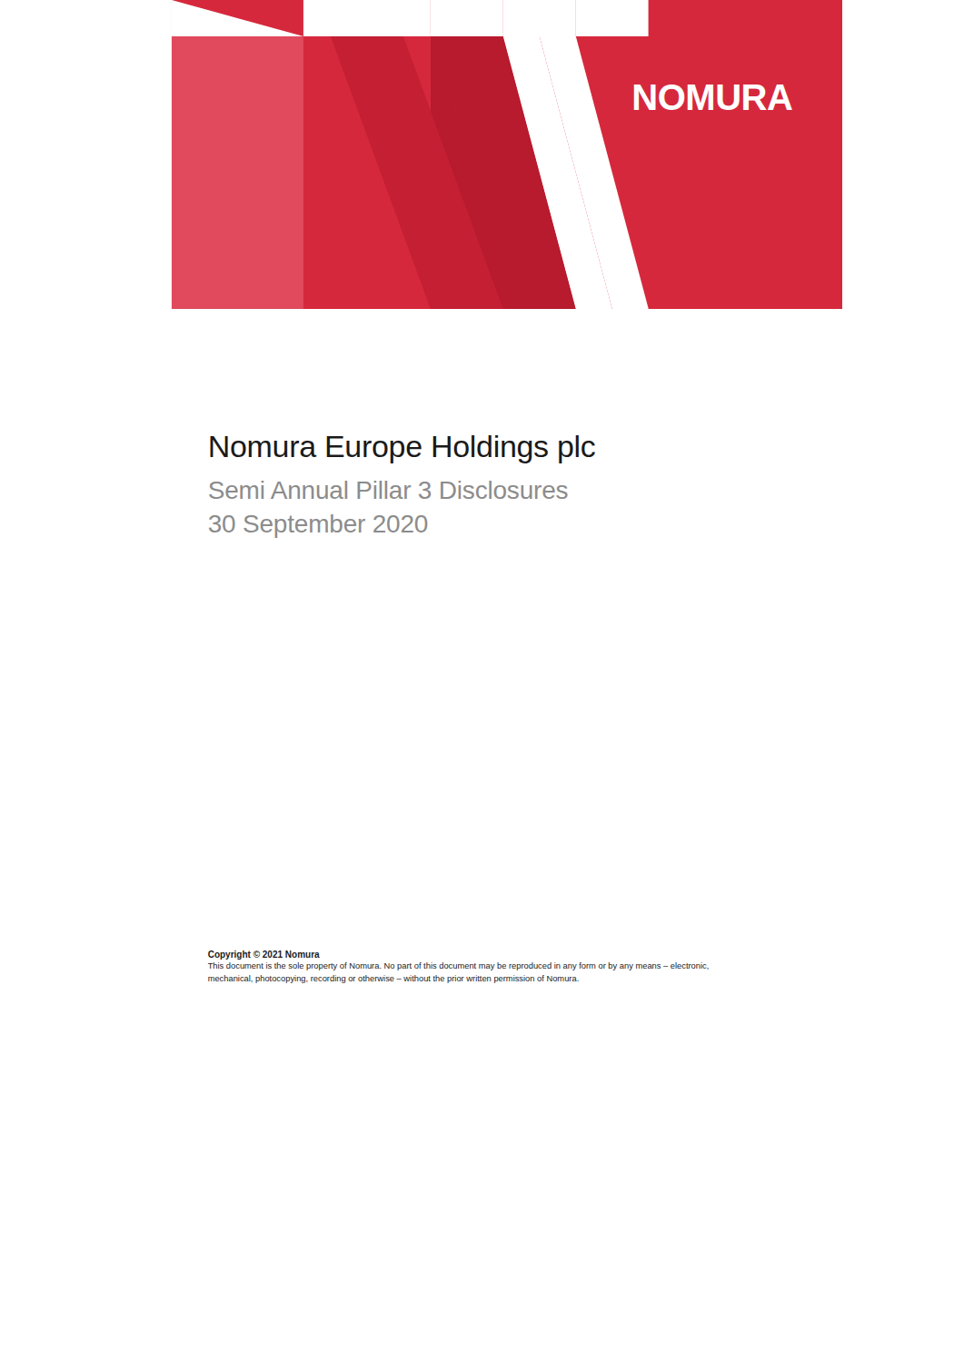NOMURA
Nomura Europe Holdings plc
Semi Annual Pillar 3 Disclosures
30 September 2020
Copyright © 2021 Nomura
This document is the sole property of Nomura. No part of this document may be reproduced in any form or by any means – electronic, mechanical, photocopying, recording or otherwise – without the prior written permission of Nomura.